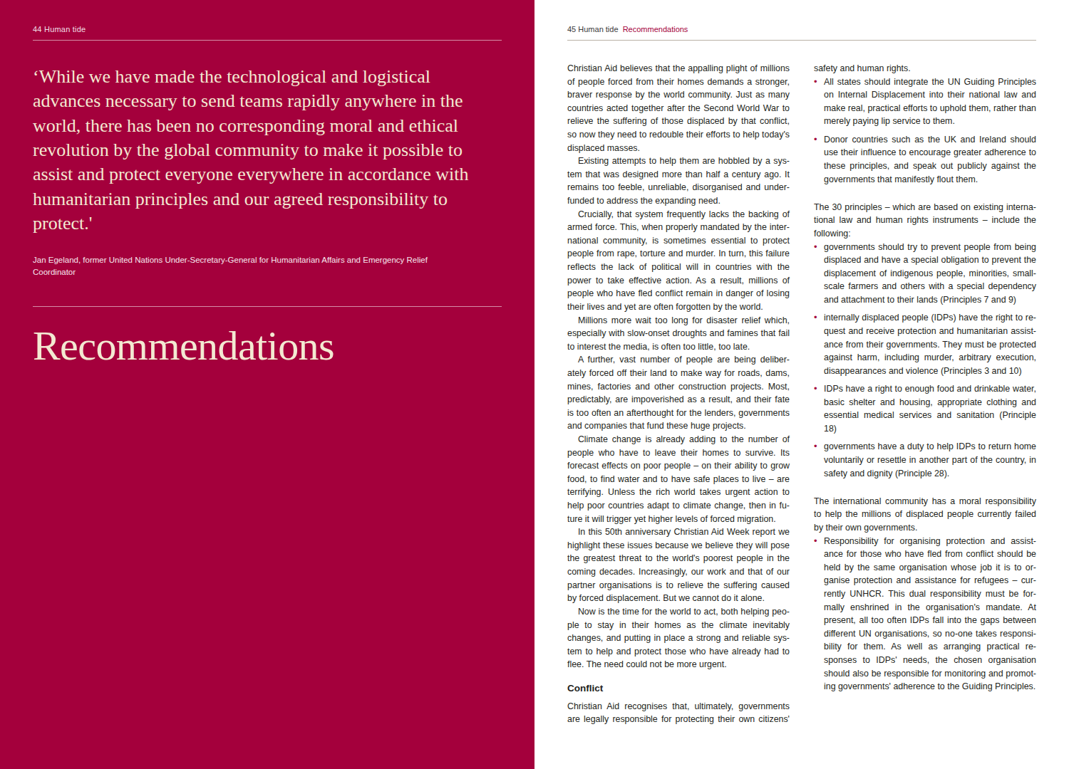44 Human tide
‘While we have made the technological and logistical advances necessary to send teams rapidly anywhere in the world, there has been no corresponding moral and ethical revolution by the global community to make it possible to assist and protect everyone everywhere in accordance with humanitarian principles and our agreed responsibility to protect.'
Jan Egeland, former United Nations Under-Secretary-General for Humanitarian Affairs and Emergency Relief Coordinator
Recommendations
45 Human tide Recommendations
Christian Aid believes that the appalling plight of millions of people forced from their homes demands a stronger, braver response by the world community. Just as many countries acted together after the Second World War to relieve the suffering of those displaced by that conflict, so now they need to redouble their efforts to help today's displaced masses.
Existing attempts to help them are hobbled by a system that was designed more than half a century ago. It remains too feeble, unreliable, disorganised and under-funded to address the expanding need.
Crucially, that system frequently lacks the backing of armed force. This, when properly mandated by the international community, is sometimes essential to protect people from rape, torture and murder. In turn, this failure reflects the lack of political will in countries with the power to take effective action. As a result, millions of people who have fled conflict remain in danger of losing their lives and yet are often forgotten by the world.
Millions more wait too long for disaster relief which, especially with slow-onset droughts and famines that fail to interest the media, is often too little, too late.
A further, vast number of people are being deliberately forced off their land to make way for roads, dams, mines, factories and other construction projects. Most, predictably, are impoverished as a result, and their fate is too often an afterthought for the lenders, governments and companies that fund these huge projects.
Climate change is already adding to the number of people who have to leave their homes to survive. Its forecast effects on poor people – on their ability to grow food, to find water and to have safe places to live – are terrifying. Unless the rich world takes urgent action to help poor countries adapt to climate change, then in future it will trigger yet higher levels of forced migration.
In this 50th anniversary Christian Aid Week report we highlight these issues because we believe they will pose the greatest threat to the world's poorest people in the coming decades. Increasingly, our work and that of our partner organisations is to relieve the suffering caused by forced displacement. But we cannot do it alone.
Now is the time for the world to act, both helping people to stay in their homes as the climate inevitably changes, and putting in place a strong and reliable system to help and protect those who have already had to flee. The need could not be more urgent.
Conflict
Christian Aid recognises that, ultimately, governments are legally responsible for protecting their own citizens' safety and human rights.
All states should integrate the UN Guiding Principles on Internal Displacement into their national law and make real, practical efforts to uphold them, rather than merely paying lip service to them.
Donor countries such as the UK and Ireland should use their influence to encourage greater adherence to these principles, and speak out publicly against the governments that manifestly flout them.
The 30 principles – which are based on existing international law and human rights instruments – include the following:
governments should try to prevent people from being displaced and have a special obligation to prevent the displacement of indigenous people, minorities, small-scale farmers and others with a special dependency and attachment to their lands (Principles 7 and 9)
internally displaced people (IDPs) have the right to request and receive protection and humanitarian assistance from their governments. They must be protected against harm, including murder, arbitrary execution, disappearances and violence (Principles 3 and 10)
IDPs have a right to enough food and drinkable water, basic shelter and housing, appropriate clothing and essential medical services and sanitation (Principle 18)
governments have a duty to help IDPs to return home voluntarily or resettle in another part of the country, in safety and dignity (Principle 28).
The international community has a moral responsibility to help the millions of displaced people currently failed by their own governments.
Responsibility for organising protection and assistance for those who have fled from conflict should be held by the same organisation whose job it is to organise protection and assistance for refugees – currently UNHCR. This dual responsibility must be formally enshrined in the organisation's mandate. At present, all too often IDPs fall into the gaps between different UN organisations, so no-one takes responsibility for them. As well as arranging practical responses to IDPs' needs, the chosen organisation should also be responsible for monitoring and promoting governments' adherence to the Guiding Principles.